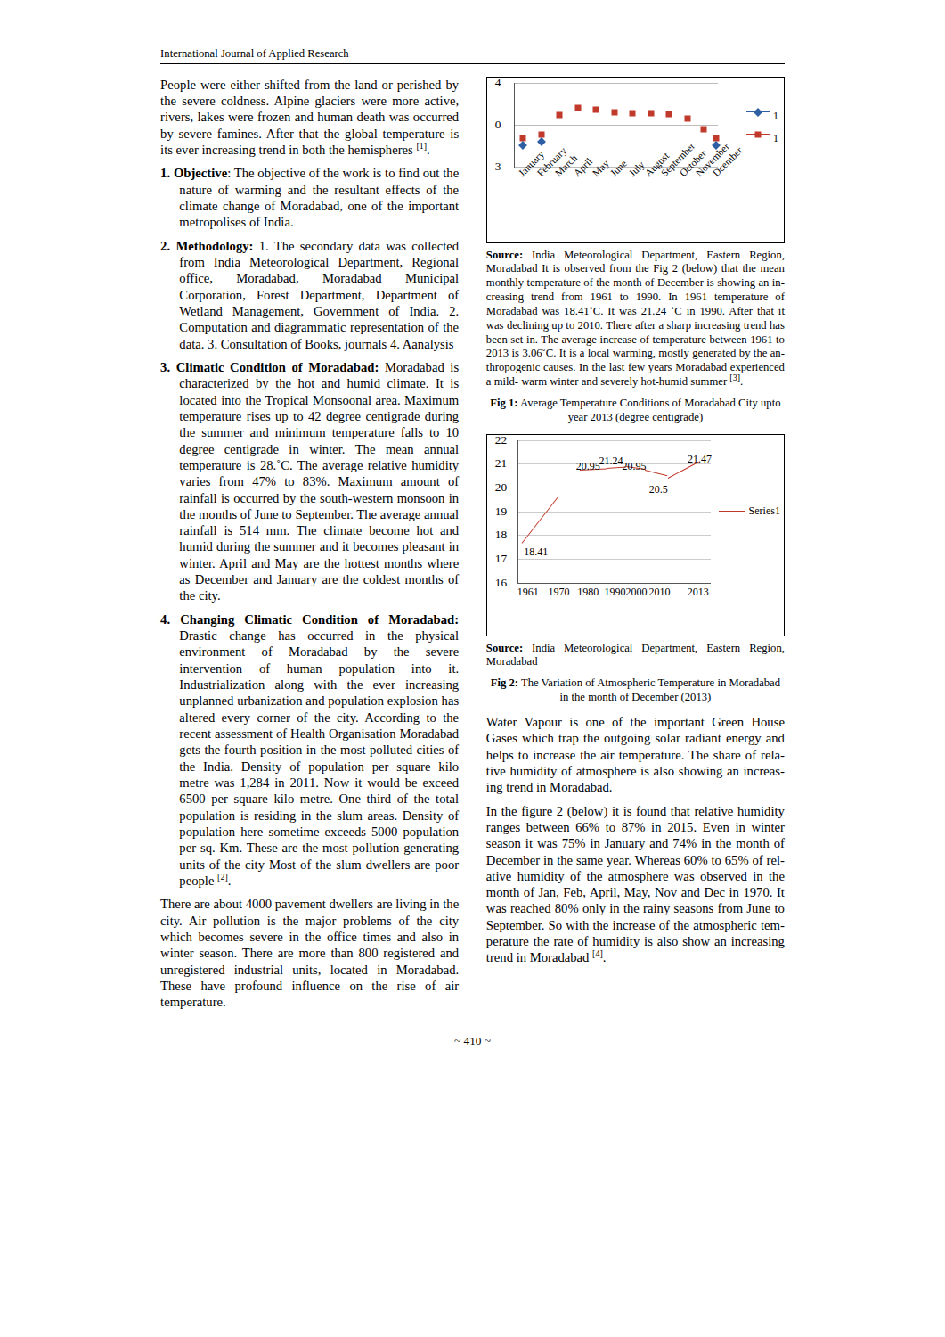International Journal of Applied Research
People were either shifted from the land or perished by the severe coldness. Alpine glaciers were more active, rivers, lakes were frozen and human death was occurred by severe famines. After that the global temperature is its ever increasing trend in both the hemispheres [1].
1. Objective: The objective of the work is to find out the nature of warming and the resultant effects of the climate change of Moradabad, one of the important metropolises of India.
2. Methodology: 1. The secondary data was collected from India Meteorological Department, Regional office, Moradabad, Moradabad Municipal Corporation, Forest Department, Department of Wetland Management, Government of India. 2. Computation and diagrammatic representation of the data. 3. Consultation of Books, journals 4. Aanalysis
3. Climatic Condition of Moradabad: Moradabad is characterized by the hot and humid climate. It is located into the Tropical Monsoonal area. Maximum temperature rises up to 42 degree centigrade during the summer and minimum temperature falls to 10 degree centigrade in winter. The mean annual temperature is 28.˚C. The average relative humidity varies from 47% to 83%. Maximum amount of rainfall is occurred by the south-western monsoon in the months of June to September. The average annual rainfall is 514 mm. The climate become hot and humid during the summer and it becomes pleasant in winter. April and May are the hottest months where as December and January are the coldest months of the city.
4. Changing Climatic Condition of Moradabad: Drastic change has occurred in the physical environment of Moradabad by the severe intervention of human population into it. Industrialization along with the ever increasing unplanned urbanization and population explosion has altered every corner of the city. According to the recent assessment of Health Organisation Moradabad gets the fourth position in the most polluted cities of the India. Density of population per square kilo metre was 1,284 in 2011. Now it would be exceed 6500 per square kilo metre. One third of the total population is residing in the slum areas. Density of population here sometime exceeds 5000 population per sq. Km. These are the most pollution generating units of the city Most of the slum dwellers are poor people [2].
There are about 4000 pavement dwellers are living in the city. Air pollution is the major problems of the city which becomes severe in the office times and also in winter season. There are more than 800 registered and unregistered industrial units, located in Moradabad. These have profound influence on the rise of air temperature.
4
0
3
January February March April May June July August September October November Dcember
1
1
Source: India Meteorological Department, Eastern Region, Moradabad It is observed from the Fig 2 (below) that the mean monthly temperature of the month of December is showing an increasing trend from 1961 to 1990. In 1961 temperature of Moradabad was 18.41˚C. It was 21.24 ˚C in 1990. After that it was declining up to 2010. There after a sharp increasing trend has been set in. The average increase of temperature between 1961 to 2013 is 3.06˚C. It is a local warming, mostly generated by the anthropogenic causes. In the last few years Moradabad experienced a mild- warm winter and severely hot-humid summer [3].
Fig 1: Average Temperature Conditions of Moradabad City upto year 2013 (degree centigrade)
22
21
20
19
18
17
16
18.41
20.95
21.24
20.95
20.5
21.47
1961 1970 1980 1990 2000 2010 2013
Series1
Source: India Meteorological Department, Eastern Region, Moradabad
Fig 2: The Variation of Atmospheric Temperature in Moradabad in the month of December (2013)
Water Vapour is one of the important Green House Gases which trap the outgoing solar radiant energy and helps to increase the air temperature. The share of relative humidity of atmosphere is also showing an increasing trend in Moradabad.
In the figure 2 (below) it is found that relative humidity ranges between 66% to 87% in 2015. Even in winter season it was 75% in January and 74% in the month of December in the same year. Whereas 60% to 65% of relative humidity of the atmosphere was observed in the month of Jan, Feb, April, May, Nov and Dec in 1970. It was reached 80% only in the rainy seasons from June to September. So with the increase of the atmospheric temperature the rate of humidity is also show an increasing trend in Moradabad [4].
~ 410 ~